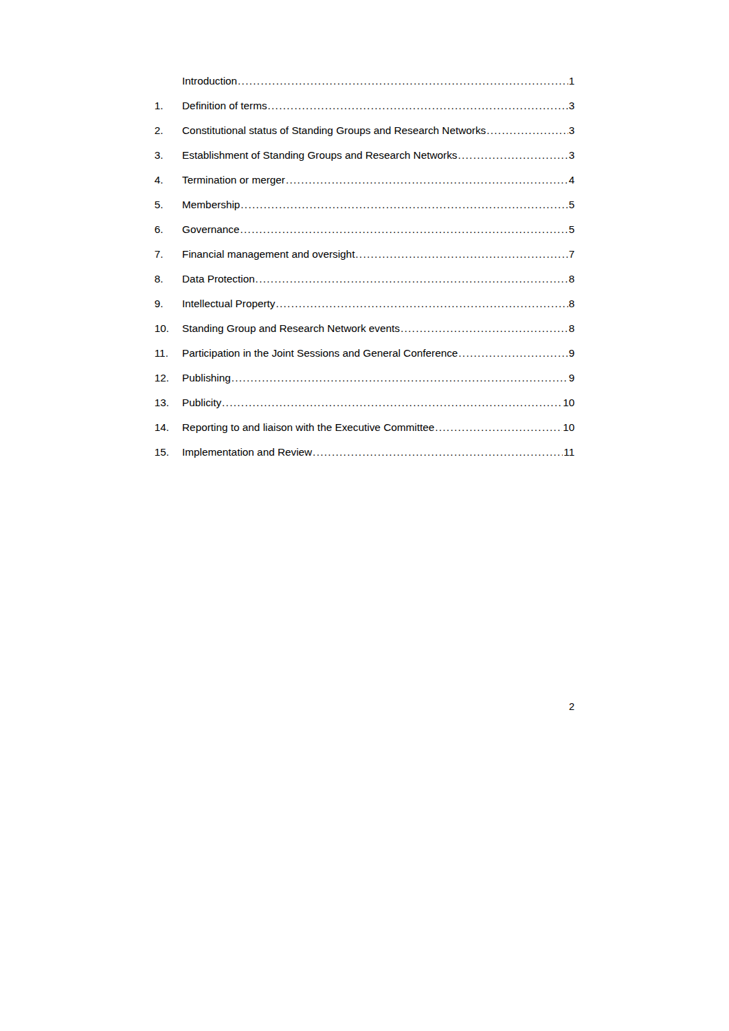Introduction ........................................................................................................................... 1
1. Definition of terms ............................................................................................................. 3
2. Constitutional status of Standing Groups and Research Networks ........................................... 3
3. Establishment of Standing Groups and Research Networks ..................................................... 3
4. Termination or merger ....................................................................................................... 4
5. Membership ................................................................................................................. 5
6. Governance .................................................................................................................. 5
7. Financial management and oversight ...................................................................................... 7
8. Data Protection .............................................................................................................. 8
9. Intellectual Property ..................................................................................................... 8
10. Standing Group and Research Network events ......................................................................... 8
11. Participation in the Joint Sessions and General Conference ..................................................... 9
12. Publishing ................................................................................................................. 9
13. Publicity ..................................................................................................................... 10
14. Reporting to and liaison with the Executive Committee ........................................................ 10
15. Implementation and Review ................................................................................................. 11
2